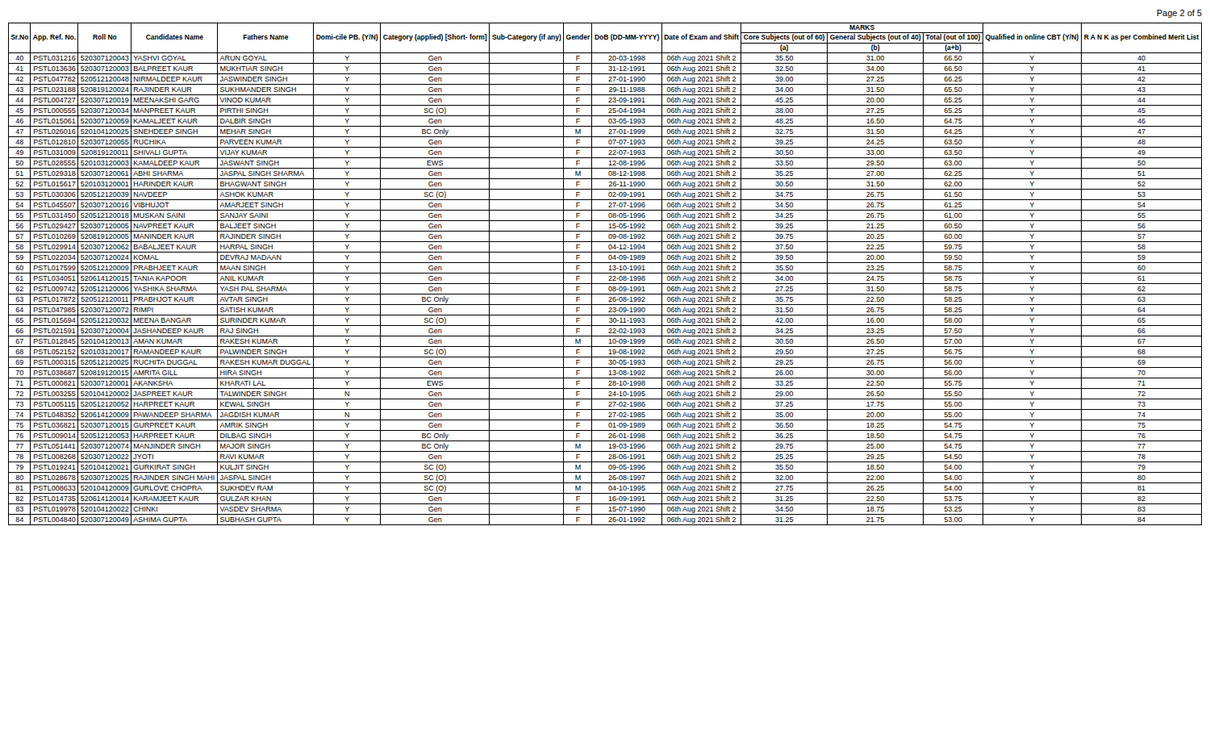Page 2 of 5
| Sr.No | App. Ref. No. | Roll No | Candidates Name | Fathers Name | Domi-cile PB. (Y/N) | Category (applied) [Short- form] | Sub-Category (if any) | Gender | DoB (DD-MM-YYYY) | Date of Exam and Shift | MARKS | Qualified in online CBT (Y/N) | R A N K as per Combined Merit List |
| --- | --- | --- | --- | --- | --- | --- | --- | --- | --- | --- | --- | --- | --- |
| Core Subjects (out of 60) | General Subjects (out of 40) | Total (out of 100) |
| (a) | (b) | (a+b) |
| 40 | PSTL031216 | 520307120043 | YASHVI GOYAL | ARUN GOYAL | Y | Gen | | F | 20-03-1998 | 06th Aug 2021 Shift 2 | 35.50 | 31.00 | 66.50 | Y | 40 |
| 41 | PSTL013636 | 520307120003 | BALPREET KAUR | MUKHTIAR SINGH | Y | Gen | | F | 31-12-1991 | 06th Aug 2021 Shift 2 | 32.50 | 34.00 | 66.50 | Y | 41 |
| 42 | PSTL047782 | 520512120048 | NIRMALDEEP KAUR | JASWINDER SINGH | Y | Gen | | F | 27-01-1990 | 06th Aug 2021 Shift 2 | 39.00 | 27.25 | 66.25 | Y | 42 |
| 43 | PSTL023188 | 520819120024 | RAJINDER KAUR | SUKHMANDER SINGH | Y | Gen | | F | 29-11-1988 | 06th Aug 2021 Shift 2 | 34.00 | 31.50 | 65.50 | Y | 43 |
| 44 | PSTL004727 | 520307120019 | MEENAKSHI GARG | VINOD KUMAR | Y | Gen | | F | 23-09-1991 | 06th Aug 2021 Shift 2 | 45.25 | 20.00 | 65.25 | Y | 44 |
| 45 | PSTL000555 | 520307120034 | MANPREET KAUR | PIRTHI SINGH | Y | SC (O) | | F | 25-04-1994 | 06th Aug 2021 Shift 2 | 38.00 | 27.25 | 65.25 | Y | 45 |
| 46 | PSTL015061 | 520307120059 | KAMALJEET KAUR | DALBIR SINGH | Y | Gen | | F | 03-05-1993 | 06th Aug 2021 Shift 2 | 48.25 | 16.50 | 64.75 | Y | 46 |
| 47 | PSTL026016 | 520104120025 | SNEHDEEP SINGH | MEHAR SINGH | Y | BC Only | | M | 27-01-1999 | 06th Aug 2021 Shift 2 | 32.75 | 31.50 | 64.25 | Y | 47 |
| 48 | PSTL012810 | 520307120055 | RUCHIKA | PARVEEN KUMAR | Y | Gen | | F | 07-07-1993 | 06th Aug 2021 Shift 2 | 39.25 | 24.25 | 63.50 | Y | 48 |
| 49 | PSTL031009 | 520819120011 | SHIVALI GUPTA | VIJAY KUMAR | Y | Gen | | F | 22-07-1993 | 06th Aug 2021 Shift 2 | 30.50 | 33.00 | 63.50 | Y | 49 |
| 50 | PSTL028555 | 520103120003 | KAMALDEEP KAUR | JASWANT SINGH | Y | EWS | | F | 12-08-1996 | 06th Aug 2021 Shift 2 | 33.50 | 29.50 | 63.00 | Y | 50 |
| 51 | PSTL029318 | 520307120061 | ABHI SHARMA | JASPAL SINGH SHARMA | Y | Gen | | M | 08-12-1998 | 06th Aug 2021 Shift 2 | 35.25 | 27.00 | 62.25 | Y | 51 |
| 52 | PSTL015617 | 520103120001 | HARINDER KAUR | BHAGWANT SINGH | Y | Gen | | F | 26-11-1990 | 06th Aug 2021 Shift 2 | 30.50 | 31.50 | 62.00 | Y | 52 |
| 53 | PSTL030306 | 520512120039 | NAVDEEP | ASHOK KUMAR | Y | SC (O) | | F | 02-09-1991 | 06th Aug 2021 Shift 2 | 34.75 | 26.75 | 61.50 | Y | 53 |
| 54 | PSTL045507 | 520307120016 | VIBHUJOT | AMARJEET SINGH | Y | Gen | | F | 27-07-1996 | 06th Aug 2021 Shift 2 | 34.50 | 26.75 | 61.25 | Y | 54 |
| 55 | PSTL031450 | 520512120018 | MUSKAN SAINI | SANJAY SAINI | Y | Gen | | F | 08-05-1996 | 06th Aug 2021 Shift 2 | 34.25 | 26.75 | 61.00 | Y | 55 |
| 56 | PSTL029427 | 520307120005 | NAVPREET KAUR | BALJEET SINGH | Y | Gen | | F | 15-05-1992 | 06th Aug 2021 Shift 2 | 39.25 | 21.25 | 60.50 | Y | 56 |
| 57 | PSTL010269 | 520819120005 | MANINDER KAUR | RAJINDER SINGH | Y | Gen | | F | 09-08-1992 | 06th Aug 2021 Shift 2 | 39.75 | 20.25 | 60.00 | Y | 57 |
| 58 | PSTL029914 | 520307120062 | BABALJEET KAUR | HARPAL SINGH | Y | Gen | | F | 04-12-1994 | 06th Aug 2021 Shift 2 | 37.50 | 22.25 | 59.75 | Y | 58 |
| 59 | PSTL022034 | 520307120024 | KOMAL | DEVRAJ MADAAN | Y | Gen | | F | 04-09-1989 | 06th Aug 2021 Shift 2 | 39.50 | 20.00 | 59.50 | Y | 59 |
| 60 | PSTL017599 | 520512120009 | PRABHJEET KAUR | MAAN SINGH | Y | Gen | | F | 13-10-1991 | 06th Aug 2021 Shift 2 | 35.50 | 23.25 | 58.75 | Y | 60 |
| 61 | PSTL034051 | 520614120015 | TANIA KAPOOR | ANIL KUMAR | Y | Gen | | F | 22-08-1998 | 06th Aug 2021 Shift 2 | 34.00 | 24.75 | 58.75 | Y | 61 |
| 62 | PSTL009742 | 520512120006 | YASHIKA SHARMA | YASH PAL SHARMA | Y | Gen | | F | 08-09-1991 | 06th Aug 2021 Shift 2 | 27.25 | 31.50 | 58.75 | Y | 62 |
| 63 | PSTL017872 | 520512120011 | PRABHJOT KAUR | AVTAR SINGH | Y | BC Only | | F | 26-08-1992 | 06th Aug 2021 Shift 2 | 35.75 | 22.50 | 58.25 | Y | 63 |
| 64 | PSTL047985 | 520307120072 | RIMPI | SATISH KUMAR | Y | Gen | | F | 23-09-1990 | 06th Aug 2021 Shift 2 | 31.50 | 26.75 | 58.25 | Y | 64 |
| 65 | PSTL015694 | 520512120032 | MEENA BANGAR | SURINDER KUMAR | Y | SC (O) | | F | 30-11-1993 | 06th Aug 2021 Shift 2 | 42.00 | 16.00 | 58.00 | Y | 65 |
| 66 | PSTL021591 | 520307120004 | JASHANDEEP KAUR | RAJ SINGH | Y | Gen | | F | 22-02-1993 | 06th Aug 2021 Shift 2 | 34.25 | 23.25 | 57.50 | Y | 66 |
| 67 | PSTL012845 | 520104120013 | AMAN KUMAR | RAKESH KUMAR | Y | Gen | | M | 10-09-1999 | 06th Aug 2021 Shift 2 | 30.50 | 26.50 | 57.00 | Y | 67 |
| 68 | PSTL052152 | 520103120017 | RAMANDEEP KAUR | PALWINDER SINGH | Y | SC (O) | | F | 19-08-1992 | 06th Aug 2021 Shift 2 | 29.50 | 27.25 | 56.75 | Y | 68 |
| 69 | PSTL000315 | 520512120025 | RUCHITA DUGGAL | RAKESH KUMAR DUGGAL | Y | Gen | | F | 30-05-1993 | 06th Aug 2021 Shift 2 | 29.25 | 26.75 | 56.00 | Y | 69 |
| 70 | PSTL038687 | 520819120015 | AMRITA GILL | HIRA SINGH | Y | Gen | | F | 13-08-1992 | 06th Aug 2021 Shift 2 | 26.00 | 30.00 | 56.00 | Y | 70 |
| 71 | PSTL000821 | 520307120001 | AKANKSHA | KHARATI LAL | Y | EWS | | F | 28-10-1998 | 06th Aug 2021 Shift 2 | 33.25 | 22.50 | 55.75 | Y | 71 |
| 72 | PSTL003255 | 520104120002 | JASPREET KAUR | TALWINDER SINGH | N | Gen | | F | 24-10-1995 | 06th Aug 2021 Shift 2 | 29.00 | 26.50 | 55.50 | Y | 72 |
| 73 | PSTL005115 | 520512120052 | HARPREET KAUR | KEWAL SINGH | Y | Gen | | F | 27-02-1986 | 06th Aug 2021 Shift 2 | 37.25 | 17.75 | 55.00 | Y | 73 |
| 74 | PSTL048352 | 520614120009 | PAWANDEEP SHARMA | JAGDISH KUMAR | N | Gen | | F | 27-02-1985 | 06th Aug 2021 Shift 2 | 35.00 | 20.00 | 55.00 | Y | 74 |
| 75 | PSTL036821 | 520307120015 | GURPREET KAUR | AMRIK SINGH | Y | Gen | | F | 01-09-1989 | 06th Aug 2021 Shift 2 | 36.50 | 18.25 | 54.75 | Y | 75 |
| 76 | PSTL009014 | 520512120053 | HARPREET KAUR | DILBAG SINGH | Y | BC Only | | F | 26-01-1998 | 06th Aug 2021 Shift 2 | 36.25 | 18.50 | 54.75 | Y | 76 |
| 77 | PSTL051441 | 520307120074 | MANJINDER SINGH | MAJOR SINGH | Y | BC Only | | M | 19-03-1996 | 06th Aug 2021 Shift 2 | 29.75 | 25.00 | 54.75 | Y | 77 |
| 78 | PSTL008268 | 520307120022 | JYOTI | RAVI KUMAR | Y | Gen | | F | 28-06-1991 | 06th Aug 2021 Shift 2 | 25.25 | 29.25 | 54.50 | Y | 78 |
| 79 | PSTL019241 | 520104120021 | GURKIRAT SINGH | KULJIT SINGH | Y | SC (O) | | M | 09-05-1996 | 06th Aug 2021 Shift 2 | 35.50 | 18.50 | 54.00 | Y | 79 |
| 80 | PSTL028678 | 520307120025 | RAJINDER SINGH MAHI | JASPAL SINGH | Y | SC (O) | | M | 26-08-1997 | 06th Aug 2021 Shift 2 | 32.00 | 22.00 | 54.00 | Y | 80 |
| 81 | PSTL008633 | 520104120009 | GURLOVE CHOPRA | SUKHDEV RAM | Y | SC (O) | | M | 04-10-1995 | 06th Aug 2021 Shift 2 | 27.75 | 26.25 | 54.00 | Y | 81 |
| 82 | PSTL014735 | 520614120014 | KARAMJEET KAUR | GULZAR KHAN | Y | Gen | | F | 16-09-1991 | 06th Aug 2021 Shift 2 | 31.25 | 22.50 | 53.75 | Y | 82 |
| 83 | PSTL019978 | 520104120022 | CHINKI | VASDEV SHARMA | Y | Gen | | F | 15-07-1990 | 06th Aug 2021 Shift 2 | 34.50 | 18.75 | 53.25 | Y | 83 |
| 84 | PSTL004840 | 520307120049 | ASHIMA GUPTA | SUBHASH GUPTA | Y | Gen | | F | 26-01-1992 | 06th Aug 2021 Shift 2 | 31.25 | 21.75 | 53.00 | Y | 84 |